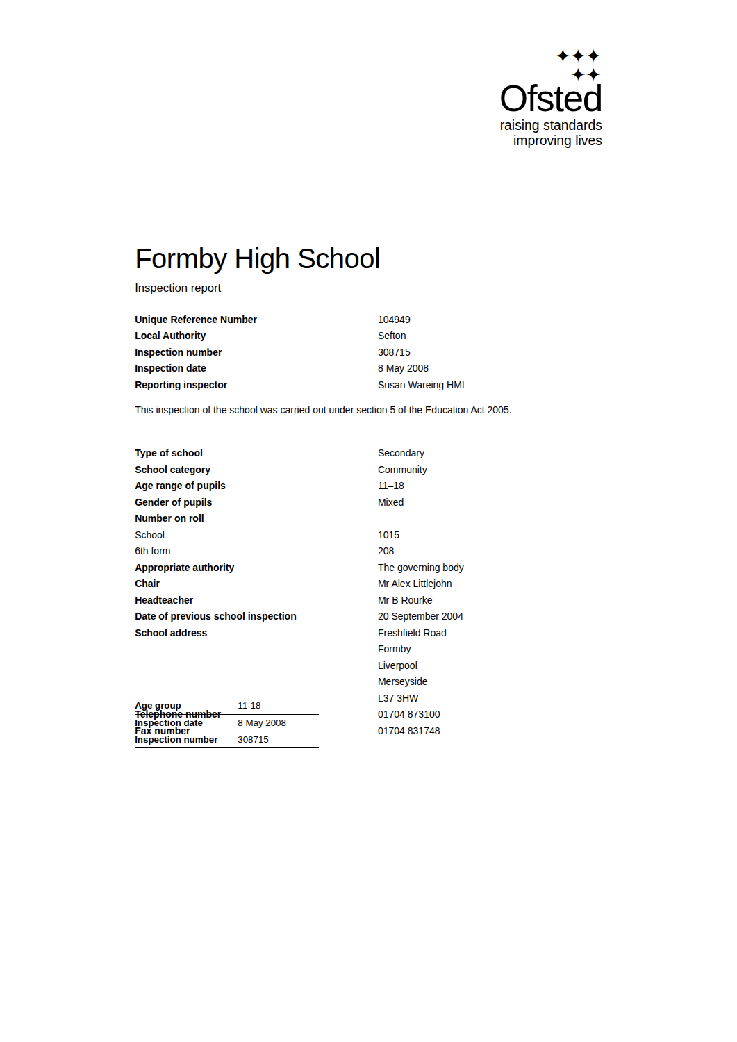✦✦✦
✦✦
Ofsted
raising standards
improving lives
Formby High School
Inspection report
| Unique Reference Number | 104949 |
| Local Authority | Sefton |
| Inspection number | 308715 |
| Inspection date | 8 May 2008 |
| Reporting inspector | Susan Wareing HMI |
This inspection of the school was carried out under section 5 of the Education Act 2005.
| Type of school | Secondary |
| School category | Community |
| Age range of pupils | 11–18 |
| Gender of pupils | Mixed |
| Number on roll | |
| School | 1015 |
| 6th form | 208 |
| Appropriate authority | The governing body |
| Chair | Mr Alex Littlejohn |
| Headteacher | Mr B Rourke |
| Date of previous school inspection | 20 September 2004 |
| School address | Freshfield Road |
| | Formby |
| | Liverpool |
| | Merseyside |
| | L37 3HW |
| Telephone number | 01704 873100 |
| Fax number | 01704 831748 |
| Age group | 11-18 |
| Inspection date | 8 May 2008 |
| Inspection number | 308715 |